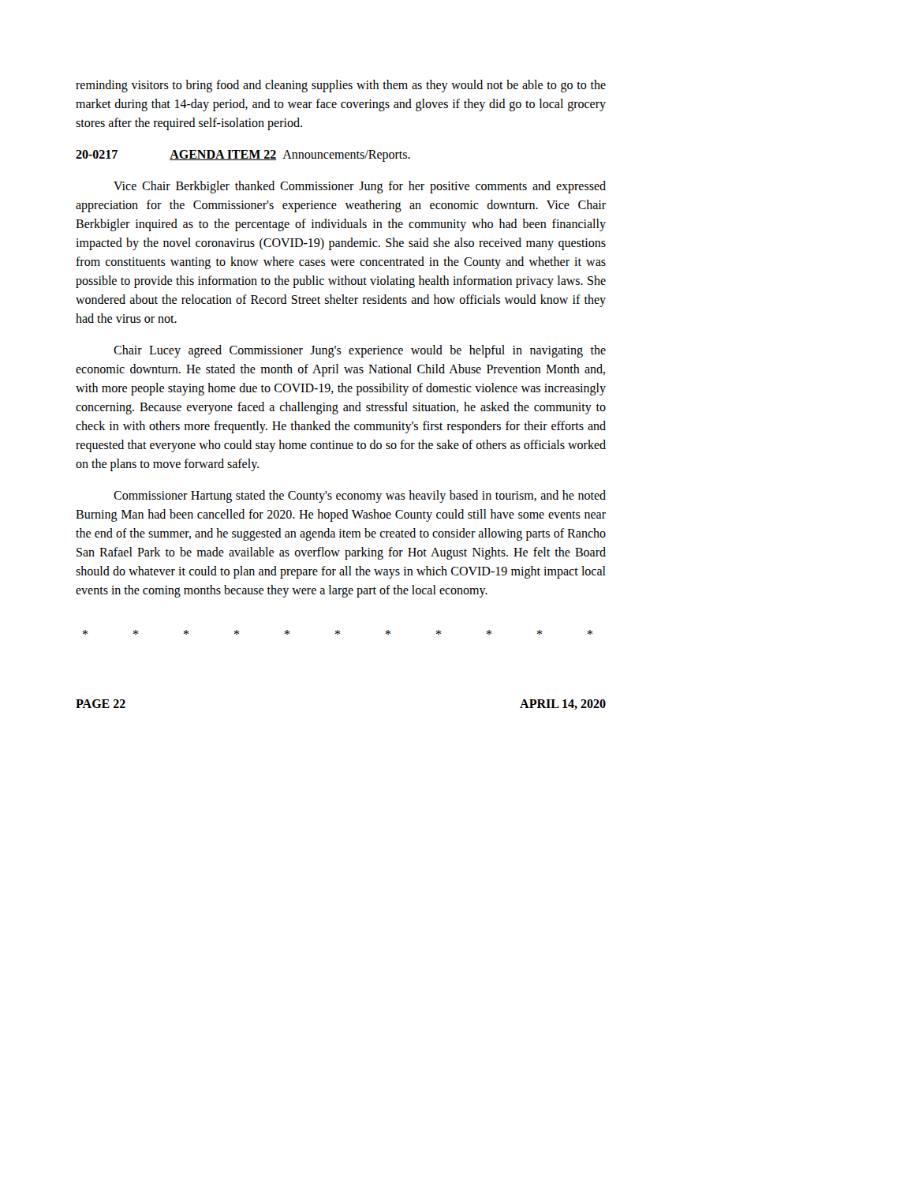reminding visitors to bring food and cleaning supplies with them as they would not be able to go to the market during that 14-day period, and to wear face coverings and gloves if they did go to local grocery stores after the required self-isolation period.
20-0217 AGENDA ITEM 22 Announcements/Reports.
Vice Chair Berkbigler thanked Commissioner Jung for her positive comments and expressed appreciation for the Commissioner's experience weathering an economic downturn. Vice Chair Berkbigler inquired as to the percentage of individuals in the community who had been financially impacted by the novel coronavirus (COVID-19) pandemic. She said she also received many questions from constituents wanting to know where cases were concentrated in the County and whether it was possible to provide this information to the public without violating health information privacy laws. She wondered about the relocation of Record Street shelter residents and how officials would know if they had the virus or not.
Chair Lucey agreed Commissioner Jung's experience would be helpful in navigating the economic downturn. He stated the month of April was National Child Abuse Prevention Month and, with more people staying home due to COVID-19, the possibility of domestic violence was increasingly concerning. Because everyone faced a challenging and stressful situation, he asked the community to check in with others more frequently. He thanked the community's first responders for their efforts and requested that everyone who could stay home continue to do so for the sake of others as officials worked on the plans to move forward safely.
Commissioner Hartung stated the County's economy was heavily based in tourism, and he noted Burning Man had been cancelled for 2020. He hoped Washoe County could still have some events near the end of the summer, and he suggested an agenda item be created to consider allowing parts of Rancho San Rafael Park to be made available as overflow parking for Hot August Nights. He felt the Board should do whatever it could to plan and prepare for all the ways in which COVID-19 might impact local events in the coming months because they were a large part of the local economy.
* * * * * * * * * * *
PAGE 22 APRIL 14, 2020